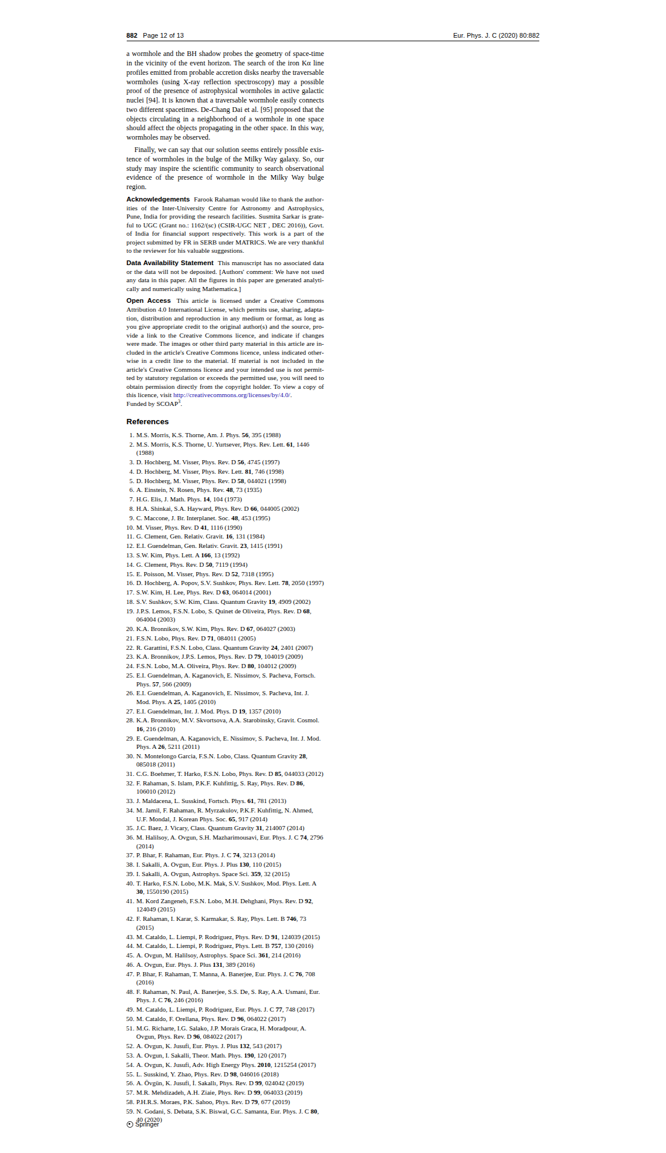882 Page 12 of 13
Eur. Phys. J. C (2020) 80:882
a wormhole and the BH shadow probes the geometry of space-time in the vicinity of the event horizon. The search of the iron Kα line profiles emitted from probable accretion disks nearby the traversable wormholes (using X-ray reflection spectroscopy) may a possible proof of the presence of astrophysical wormholes in active galactic nuclei [94]. It is known that a traversable wormhole easily connects two different spacetimes. De-Chang Dai et al. [95] proposed that the objects circulating in a neighborhood of a wormhole in one space should affect the objects propagating in the other space. In this way, wormholes may be observed.
Finally, we can say that our solution seems entirely possible existence of wormholes in the bulge of the Milky Way galaxy. So, our study may inspire the scientific community to search observational evidence of the presence of wormhole in the Milky Way bulge region.
Acknowledgements Farook Rahaman would like to thank the authorities of the Inter-University Centre for Astronomy and Astrophysics, Pune, India for providing the research facilities. Susmita Sarkar is grateful to UGC (Grant no.: 1162/(sc) (CSIR-UGC NET , DEC 2016)), Govt. of India for financial support respectively. This work is a part of the project submitted by FR in SERB under MATRICS. We are very thankful to the reviewer for his valuable suggestions.
Data Availability Statement This manuscript has no associated data or the data will not be deposited. [Authors' comment: We have not used any data in this paper. All the figures in this paper are generated analytically and numerically using Mathematica.]
Open Access This article is licensed under a Creative Commons Attribution 4.0 International License, which permits use, sharing, adaptation, distribution and reproduction in any medium or format, as long as you give appropriate credit to the original author(s) and the source, provide a link to the Creative Commons licence, and indicate if changes were made. The images or other third party material in this article are included in the article's Creative Commons licence, unless indicated otherwise in a credit line to the material. If material is not included in the article's Creative Commons licence and your intended use is not permitted by statutory regulation or exceeds the permitted use, you will need to obtain permission directly from the copyright holder. To view a copy of this licence, visit http://creativecommons.org/licenses/by/4.0/.
Funded by SCOAP3.
References
M.S. Morris, K.S. Thorne, Am. J. Phys. 56, 395 (1988)
M.S. Morris, K.S. Thorne, U. Yurtsever, Phys. Rev. Lett. 61, 1446 (1988)
D. Hochberg, M. Visser, Phys. Rev. D 56, 4745 (1997)
D. Hochberg, M. Visser, Phys. Rev. Lett. 81, 746 (1998)
D. Hochberg, M. Visser, Phys. Rev. D 58, 044021 (1998)
A. Einstein, N. Rosen, Phys. Rev. 48, 73 (1935)
H.G. Elis, J. Math. Phys. 14, 104 (1973)
H.A. Shinkai, S.A. Hayward, Phys. Rev. D 66, 044005 (2002)
C. Maccone, J. Br. Interplanet. Soc. 48, 453 (1995)
M. Visser, Phys. Rev. D 41, 1116 (1990)
G. Clement, Gen. Relativ. Gravit. 16, 131 (1984)
E.I. Guendelman, Gen. Relativ. Gravit. 23, 1415 (1991)
S.W. Kim, Phys. Lett. A 166, 13 (1992)
G. Clement, Phys. Rev. D 50, 7119 (1994)
E. Poisson, M. Visser, Phys. Rev. D 52, 7318 (1995)
D. Hochberg, A. Popov, S.V. Sushkov, Phys. Rev. Lett. 78, 2050 (1997)
S.W. Kim, H. Lee, Phys. Rev. D 63, 064014 (2001)
S.V. Sushkov, S.W. Kim, Class. Quantum Gravity 19, 4909 (2002)
J.P.S. Lemos, F.S.N. Lobo, S. Quinet de Oliveira, Phys. Rev. D 68, 064004 (2003)
K.A. Bronnikov, S.W. Kim, Phys. Rev. D 67, 064027 (2003)
F.S.N. Lobo, Phys. Rev. D 71, 084011 (2005)
R. Garattini, F.S.N. Lobo, Class. Quantum Gravity 24, 2401 (2007)
K.A. Bronnikov, J.P.S. Lemos, Phys. Rev. D 79, 104019 (2009)
F.S.N. Lobo, M.A. Oliveira, Phys. Rev. D 80, 104012 (2009)
E.I. Guendelman, A. Kaganovich, E. Nissimov, S. Pacheva, Fortsch. Phys. 57, 566 (2009)
E.I. Guendelman, A. Kaganovich, E. Nissimov, S. Pacheva, Int. J. Mod. Phys. A 25, 1405 (2010)
E.I. Guendelman, Int. J. Mod. Phys. D 19, 1357 (2010)
K.A. Bronnikov, M.V. Skvortsova, A.A. Starobinsky, Gravit. Cosmol. 16, 216 (2010)
E. Guendelman, A. Kaganovich, E. Nissimov, S. Pacheva, Int. J. Mod. Phys. A 26, 5211 (2011)
N. Montelongo Garcia, F.S.N. Lobo, Class. Quantum Gravity 28, 085018 (2011)
C.G. Boehmer, T. Harko, F.S.N. Lobo, Phys. Rev. D 85, 044033 (2012)
F. Rahaman, S. Islam, P.K.F. Kuhfittig, S. Ray, Phys. Rev. D 86, 106010 (2012)
J. Maldacena, L. Susskind, Fortsch. Phys. 61, 781 (2013)
M. Jamil, F. Rahaman, R. Myrzakulov, P.K.F. Kuhfittig, N. Ahmed, U.F. Mondal, J. Korean Phys. Soc. 65, 917 (2014)
J.C. Baez, J. Vicary, Class. Quantum Gravity 31, 214007 (2014)
M. Halilsoy, A. Ovgun, S.H. Mazharimousavi, Eur. Phys. J. C 74, 2796 (2014)
P. Bhar, F. Rahaman, Eur. Phys. J. C 74, 3213 (2014)
I. Sakalli, A. Ovgun, Eur. Phys. J. Plus 130, 110 (2015)
I. Sakalli, A. Ovgun, Astrophys. Space Sci. 359, 32 (2015)
T. Harko, F.S.N. Lobo, M.K. Mak, S.V. Sushkov, Mod. Phys. Lett. A 30, 1550190 (2015)
M. Kord Zangeneh, F.S.N. Lobo, M.H. Dehghani, Phys. Rev. D 92, 124049 (2015)
F. Rahaman, I. Karar, S. Karmakar, S. Ray, Phys. Lett. B 746, 73 (2015)
M. Cataldo, L. Liempi, P. Rodriguez, Phys. Rev. D 91, 124039 (2015)
M. Cataldo, L. Liempi, P. Rodriguez, Phys. Lett. B 757, 130 (2016)
A. Ovgun, M. Halilsoy, Astrophys. Space Sci. 361, 214 (2016)
A. Ovgun, Eur. Phys. J. Plus 131, 389 (2016)
P. Bhar, F. Rahaman, T. Manna, A. Banerjee, Eur. Phys. J. C 76, 708 (2016)
F. Rahaman, N. Paul, A. Banerjee, S.S. De, S. Ray, A.A. Usmani, Eur. Phys. J. C 76, 246 (2016)
M. Cataldo, L. Liempi, P. Rodriguez, Eur. Phys. J. C 77, 748 (2017)
M. Cataldo, F. Orellana, Phys. Rev. D 96, 064022 (2017)
M.G. Richarte, I.G. Salako, J.P. Morais Graca, H. Moradpour, A. Ovgun, Phys. Rev. D 96, 084022 (2017)
A. Ovgun, K. Jusufi, Eur. Phys. J. Plus 132, 543 (2017)
A. Ovgun, I. Sakalli, Theor. Math. Phys. 190, 120 (2017)
A. Ovgun, K. Jusufi, Adv. High Energy Phys. 2010, 1215254 (2017)
L. Susskind, Y. Zhao, Phys. Rev. D 98, 046016 (2018)
A. Övgün, K. Jusufi, İ. Sakallı, Phys. Rev. D 99, 024042 (2019)
M.R. Mehdizadeh, A.H. Ziaie, Phys. Rev. D 99, 064033 (2019)
P.H.R.S. Moraes, P.K. Sahoo, Phys. Rev. D 79, 677 (2019)
N. Godani, S. Debata, S.K. Biswal, G.C. Samanta, Eur. Phys. J. C 80, 40 (2020)
Springer